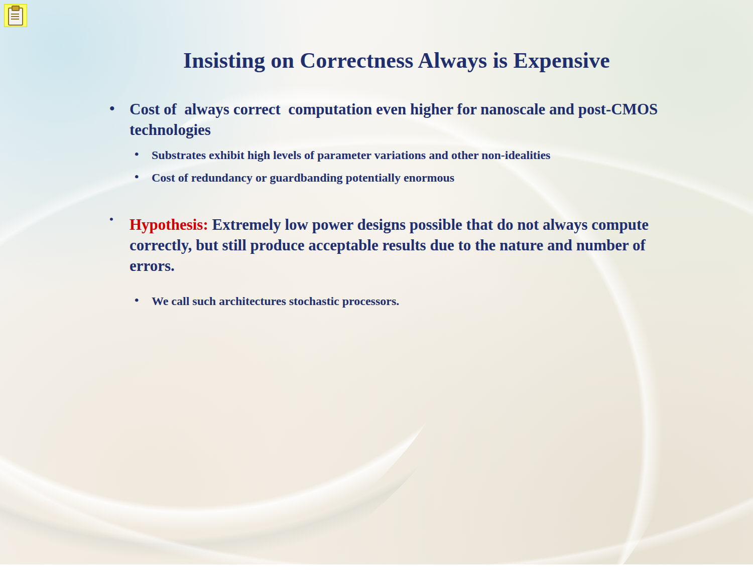Insisting on Correctness Always is Expensive
Cost of always correct computation even higher for nanoscale and post-CMOS technologies
Substrates exhibit high levels of parameter variations and other non-idealities
Cost of redundancy or guardbanding potentially enormous
Hypothesis: Extremely low power designs possible that do not always compute correctly, but still produce acceptable results due to the nature and number of errors.
We call such architectures stochastic processors.